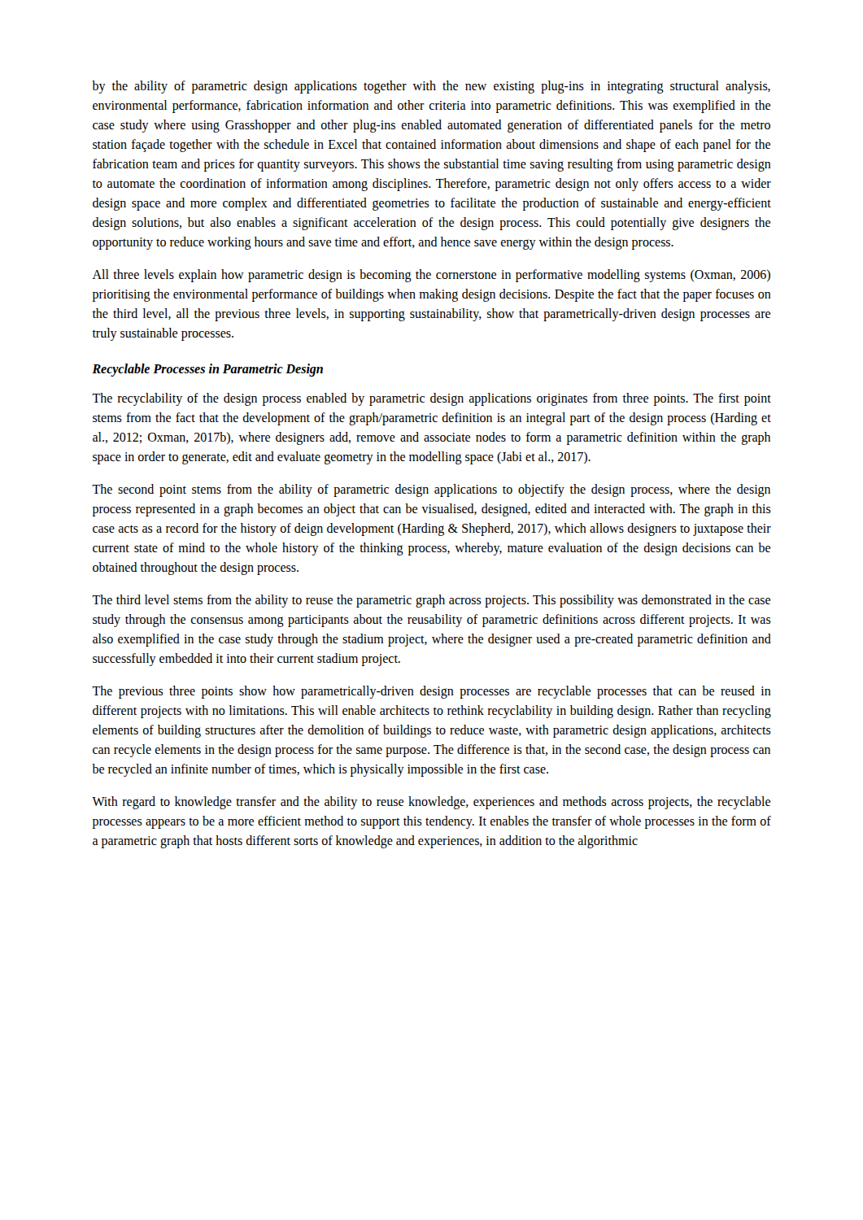by the ability of parametric design applications together with the new existing plug-ins in integrating structural analysis, environmental performance, fabrication information and other criteria into parametric definitions. This was exemplified in the case study where using Grasshopper and other plug-ins enabled automated generation of differentiated panels for the metro station façade together with the schedule in Excel that contained information about dimensions and shape of each panel for the fabrication team and prices for quantity surveyors. This shows the substantial time saving resulting from using parametric design to automate the coordination of information among disciplines. Therefore, parametric design not only offers access to a wider design space and more complex and differentiated geometries to facilitate the production of sustainable and energy-efficient design solutions, but also enables a significant acceleration of the design process. This could potentially give designers the opportunity to reduce working hours and save time and effort, and hence save energy within the design process.
All three levels explain how parametric design is becoming the cornerstone in performative modelling systems (Oxman, 2006) prioritising the environmental performance of buildings when making design decisions. Despite the fact that the paper focuses on the third level, all the previous three levels, in supporting sustainability, show that parametrically-driven design processes are truly sustainable processes.
Recyclable Processes in Parametric Design
The recyclability of the design process enabled by parametric design applications originates from three points. The first point stems from the fact that the development of the graph/parametric definition is an integral part of the design process (Harding et al., 2012; Oxman, 2017b), where designers add, remove and associate nodes to form a parametric definition within the graph space in order to generate, edit and evaluate geometry in the modelling space (Jabi et al., 2017).
The second point stems from the ability of parametric design applications to objectify the design process, where the design process represented in a graph becomes an object that can be visualised, designed, edited and interacted with. The graph in this case acts as a record for the history of deign development (Harding & Shepherd, 2017), which allows designers to juxtapose their current state of mind to the whole history of the thinking process, whereby, mature evaluation of the design decisions can be obtained throughout the design process.
The third level stems from the ability to reuse the parametric graph across projects. This possibility was demonstrated in the case study through the consensus among participants about the reusability of parametric definitions across different projects. It was also exemplified in the case study through the stadium project, where the designer used a pre-created parametric definition and successfully embedded it into their current stadium project.
The previous three points show how parametrically-driven design processes are recyclable processes that can be reused in different projects with no limitations. This will enable architects to rethink recyclability in building design. Rather than recycling elements of building structures after the demolition of buildings to reduce waste, with parametric design applications, architects can recycle elements in the design process for the same purpose. The difference is that, in the second case, the design process can be recycled an infinite number of times, which is physically impossible in the first case.
With regard to knowledge transfer and the ability to reuse knowledge, experiences and methods across projects, the recyclable processes appears to be a more efficient method to support this tendency. It enables the transfer of whole processes in the form of a parametric graph that hosts different sorts of knowledge and experiences, in addition to the algorithmic